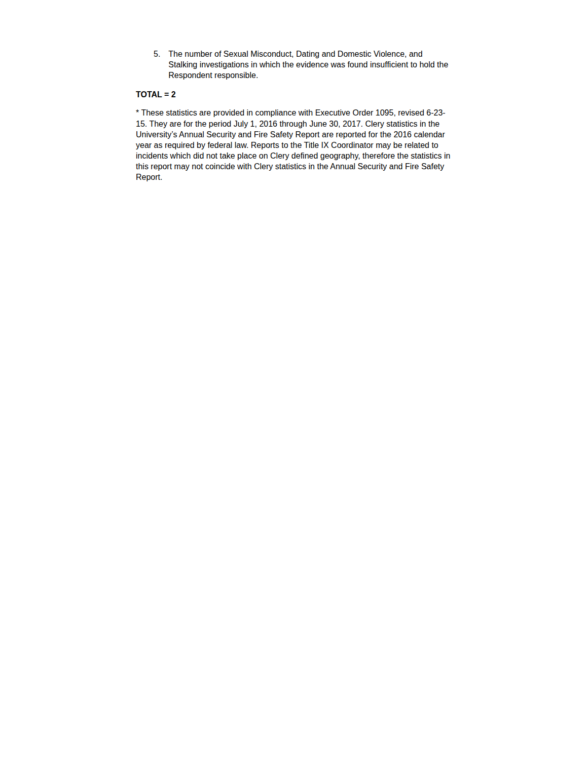The number of Sexual Misconduct, Dating and Domestic Violence, and Stalking investigations in which the evidence was found insufficient to hold the Respondent responsible.
TOTAL = 2
* These statistics are provided in compliance with Executive Order 1095, revised 6-23-15. They are for the period July 1, 2016 through June 30, 2017. Clery statistics in the University’s Annual Security and Fire Safety Report are reported for the 2016 calendar year as required by federal law. Reports to the Title IX Coordinator may be related to incidents which did not take place on Clery defined geography, therefore the statistics in this report may not coincide with Clery statistics in the Annual Security and Fire Safety Report.